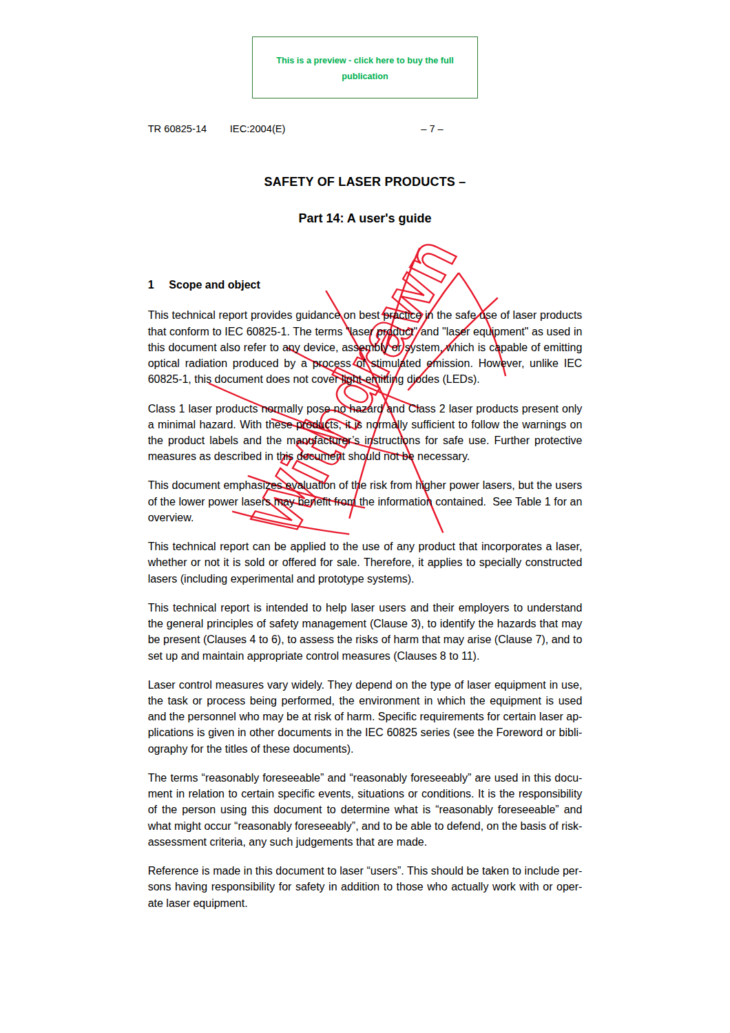This is a preview - click here to buy the full publication
TR 60825-14 IEC:2004(E) – 7 –
Withdrawn
SAFETY OF LASER PRODUCTS –
Part 14: A user's guide
1 Scope and object
This technical report provides guidance on best practice in the safe use of laser products that conform to IEC 60825-1. The terms "laser product" and "laser equipment" as used in this document also refer to any device, assembly or system, which is capable of emitting optical radiation produced by a process of stimulated emission. However, unlike IEC 60825-1, this document does not cover light-emitting diodes (LEDs).
Class 1 laser products normally pose no hazard and Class 2 laser products present only a minimal hazard. With these products, it is normally sufficient to follow the warnings on the product labels and the manufacturer’s instructions for safe use. Further protective measures as described in this document should not be necessary.
This document emphasizes evaluation of the risk from higher power lasers, but the users of the lower power lasers may benefit from the information contained. See Table 1 for an overview.
This technical report can be applied to the use of any product that incorporates a laser, whether or not it is sold or offered for sale. Therefore, it applies to specially constructed lasers (including experimental and prototype systems).
This technical report is intended to help laser users and their employers to understand the general principles of safety management (Clause 3), to identify the hazards that may be present (Clauses 4 to 6), to assess the risks of harm that may arise (Clause 7), and to set up and maintain appropriate control measures (Clauses 8 to 11).
Laser control measures vary widely. They depend on the type of laser equipment in use, the task or process being performed, the environment in which the equipment is used and the personnel who may be at risk of harm. Specific requirements for certain laser applications is given in other documents in the IEC 60825 series (see the Foreword or bibliography for the titles of these documents).
The terms “reasonably foreseeable” and “reasonably foreseeably” are used in this document in relation to certain specific events, situations or conditions. It is the responsibility of the person using this document to determine what is “reasonably foreseeable” and what might occur “reasonably foreseeably”, and to be able to defend, on the basis of risk-assessment criteria, any such judgements that are made.
Reference is made in this document to laser “users”. This should be taken to include persons having responsibility for safety in addition to those who actually work with or operate laser equipment.